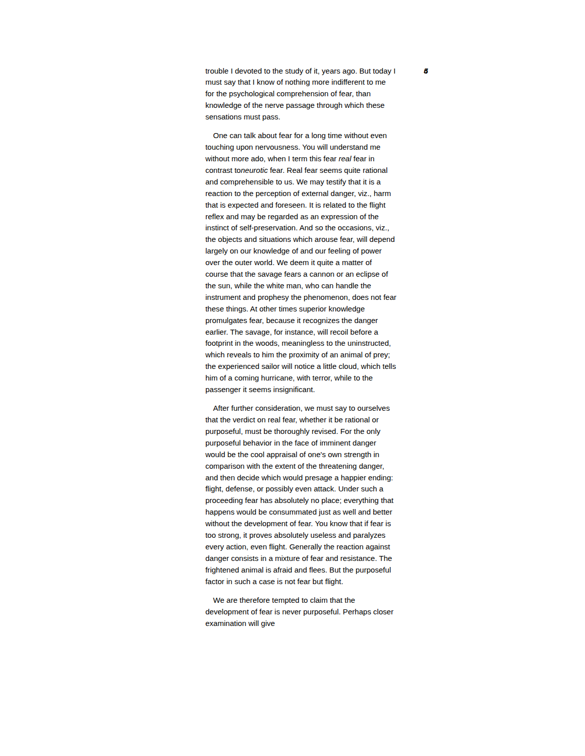trouble I devoted to the study of it, years ago. But today I must say that I know of nothing more indifferent to me for the psychological comprehension of fear, than knowledge of the nerve passage through which these sensations must pass.
One can talk about fear for a long time without even touching upon nervousness. You will understand me without more ado, when I term this fear real fear in contrast toneurotic fear. Real fear seems quite rational and comprehensible to us. We may testify that it is a reaction to the perception of external danger, viz., harm that is expected and foreseen. It is related to the flight reflex and may be regarded as an expression of the instinct of self-preservation. And so the occasions, viz., the objects and situations which arouse fear, will depend largely on our knowledge of and our feeling of power over the outer world. We deem it quite a matter of course that the savage fears a cannon or an eclipse of the sun, while the white man, who can handle the instrument and prophesy the phenomenon, does not fear these things. At other times superior knowledge promulgates fear, because it recognizes the danger earlier. The savage, for instance, will recoil before a footprint in the woods, meaningless to the uninstructed, which reveals to him the proximity of an animal of prey; the experienced sailor will notice a little cloud, which tells him of a coming hurricane, with terror, while to the passenger it seems insignificant.4
After further consideration, we must say to ourselves that the verdict on real fear, whether it be rational or purposeful, must be thoroughly revised. For the only purposeful behavior in the face of imminent danger would be the cool appraisal of one's own strength in comparison with the extent of the threatening danger, and then decide which would presage a happier ending: flight, defense, or possibly even attack. Under such a proceeding fear has absolutely no place; everything that happens would be consummated just as well and better without the development of fear. You know that if fear is too strong, it proves absolutely useless and paralyzes every action, even flight. Generally the reaction against danger consists in a mixture of fear and resistance. The frightened animal is afraid and flees. But the purposeful factor in such a case is not fear but flight.5
We are therefore tempted to claim that the development of fear is never purposeful. Perhaps closer examination will give6